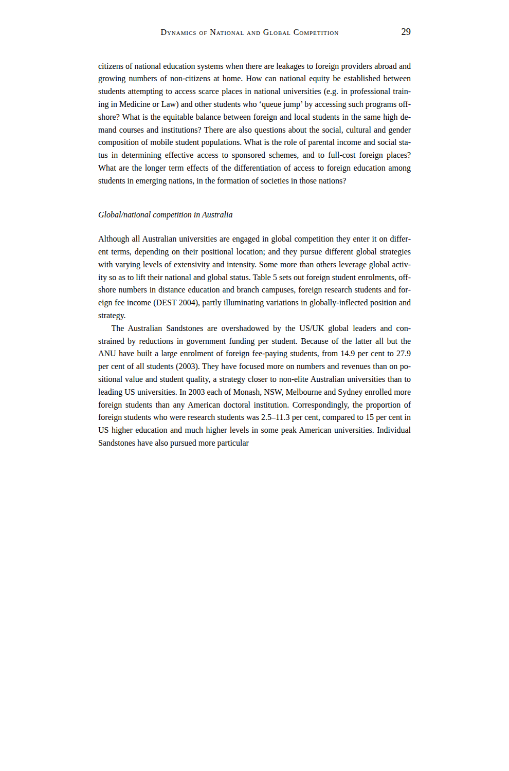Dynamics of National and Global Competition 29
citizens of national education systems when there are leakages to foreign providers abroad and growing numbers of non-citizens at home. How can national equity be established between students attempting to access scarce places in national universities (e.g. in professional training in Medicine or Law) and other students who ‘queue jump’ by accessing such programs offshore? What is the equitable balance between foreign and local students in the same high demand courses and institutions? There are also questions about the social, cultural and gender composition of mobile student populations. What is the role of parental income and social status in determining effective access to sponsored schemes, and to full-cost foreign places? What are the longer term effects of the differentiation of access to foreign education among students in emerging nations, in the formation of societies in those nations?
Global/national competition in Australia
Although all Australian universities are engaged in global competition they enter it on different terms, depending on their positional location; and they pursue different global strategies with varying levels of extensivity and intensity. Some more than others leverage global activity so as to lift their national and global status. Table 5 sets out foreign student enrolments, offshore numbers in distance education and branch campuses, foreign research students and foreign fee income (DEST 2004), partly illuminating variations in globally-inflected position and strategy.
The Australian Sandstones are overshadowed by the US/UK global leaders and constrained by reductions in government funding per student. Because of the latter all but the ANU have built a large enrolment of foreign fee-paying students, from 14.9 per cent to 27.9 per cent of all students (2003). They have focused more on numbers and revenues than on positional value and student quality, a strategy closer to non-elite Australian universities than to leading US universities. In 2003 each of Monash, NSW, Melbourne and Sydney enrolled more foreign students than any American doctoral institution. Correspondingly, the proportion of foreign students who were research students was 2.5–11.3 per cent, compared to 15 per cent in US higher education and much higher levels in some peak American universities. Individual Sandstones have also pursued more particular